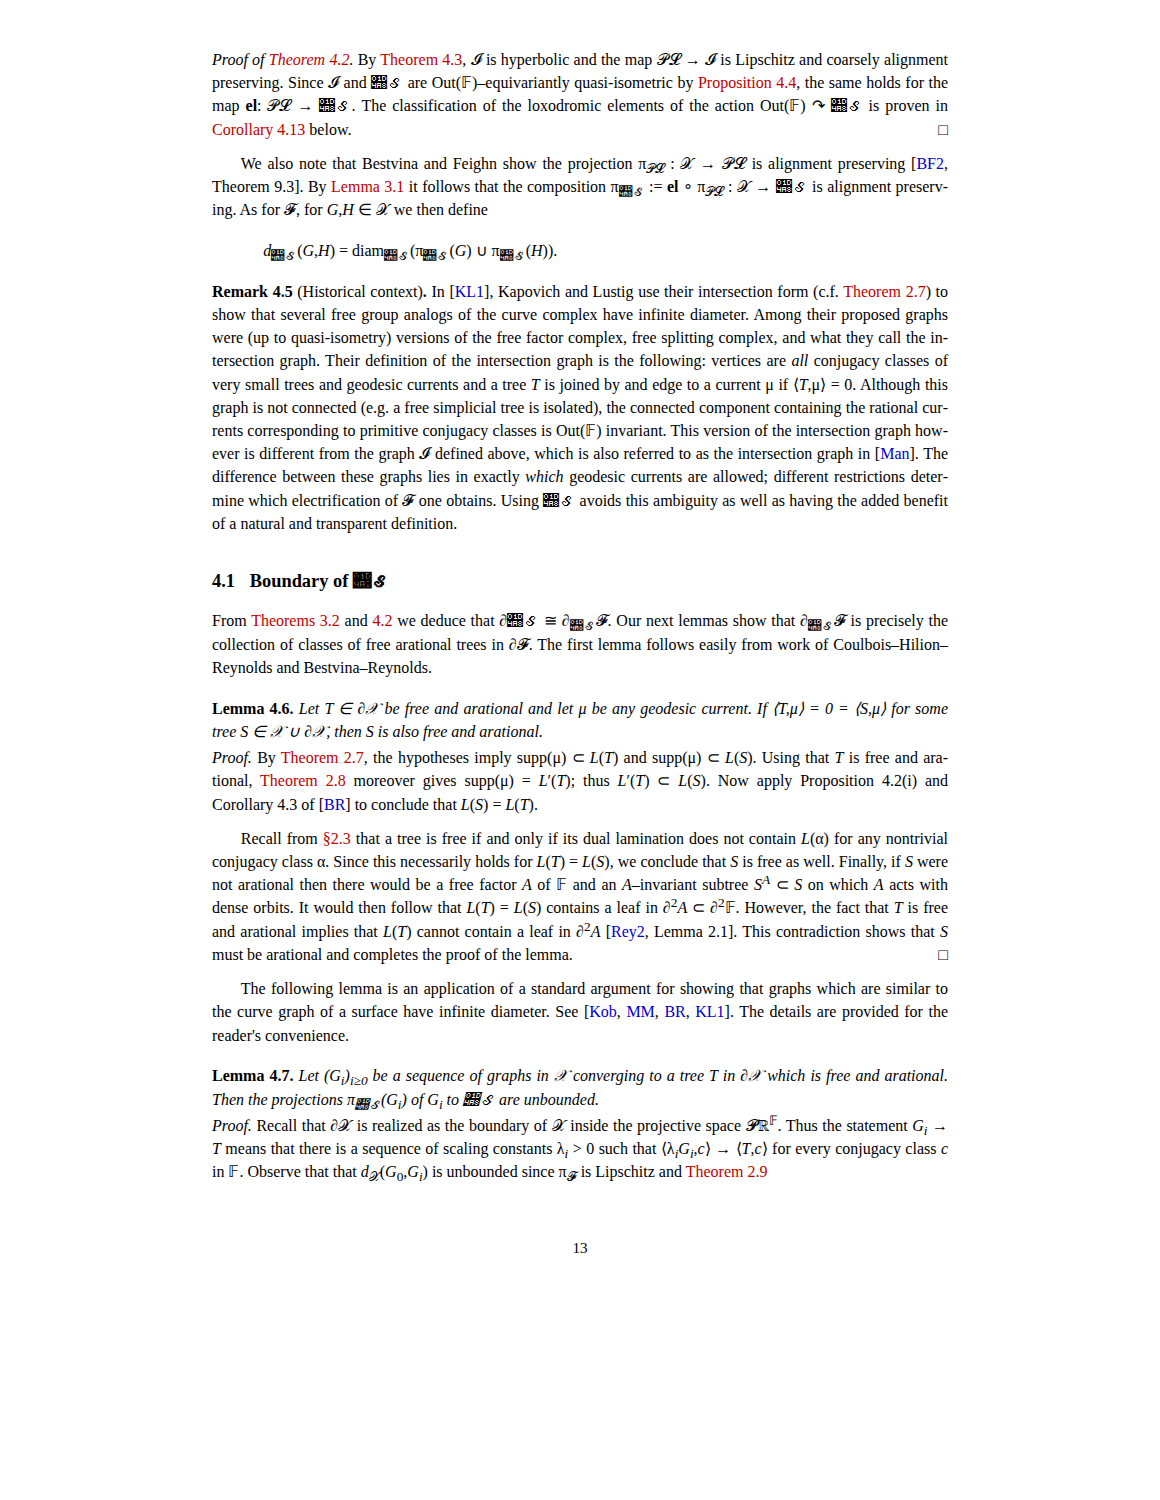Proof of Theorem 4.2. By Theorem 4.3, 𝓘 is hyperbolic and the map 𝒫𝓛 → 𝓘 is Lipschitz and coarsely alignment preserving. Since 𝓘 and 𝒨𝒮 are Out(𝔽)–equivariantly quasi-isometric by Proposition 4.4, the same holds for the map el: 𝒫𝓛 → 𝒨𝒮. The classification of the loxodromic elements of the action Out(𝔽) ↷ 𝒨𝒮 is proven in Corollary 4.13 below. □
We also note that Bestvina and Feighn show the projection π𝒫𝓛 : 𝒳 → 𝒫𝓛 is alignment preserving [BF2, Theorem 9.3]. By Lemma 3.1 it follows that the composition π𝒨𝒮 := el ∘ π𝒫𝓛 : 𝒳 → 𝒨𝒮 is alignment preserving. As for 𝓕, for G,H ∈ 𝒳 we then define
d𝒨𝒮(G,H) = diam𝒨𝒮(π𝒨𝒮(G) ∪ π𝒨𝒮(H)).
Remark 4.5 (Historical context). In [KL1], Kapovich and Lustig use their intersection form (c.f. Theorem 2.7) to show that several free group analogs of the curve complex have infinite diameter. Among their proposed graphs were (up to quasi-isometry) versions of the free factor complex, free splitting complex, and what they call the intersection graph. Their definition of the intersection graph is the following: vertices are all conjugacy classes of very small trees and geodesic currents and a tree T is joined by and edge to a current μ if ⟨T,μ⟩ = 0. Although this graph is not connected (e.g. a free simplicial tree is isolated), the connected component containing the rational currents corresponding to primitive conjugacy classes is Out(𝔽) invariant. This version of the intersection graph however is different from the graph 𝓘 defined above, which is also referred to as the intersection graph in [Man]. The difference between these graphs lies in exactly which geodesic currents are allowed; different restrictions determine which electrification of 𝓕 one obtains. Using 𝒨𝒮 avoids this ambiguity as well as having the added benefit of a natural and transparent definition.
4.1 Boundary of 𝒨𝒮
From Theorems 3.2 and 4.2 we deduce that ∂𝒨𝒮 ≅ ∂𝒨𝒮𝓕. Our next lemmas show that ∂𝒨𝒮𝓕 is precisely the collection of classes of free arational trees in ∂𝓕. The first lemma follows easily from work of Coulbois–Hilion–Reynolds and Bestvina–Reynolds.
Lemma 4.6. Let T ∈ ∂𝒳 be free and arational and let μ be any geodesic current. If ⟨T,μ⟩ = 0 = ⟨S,μ⟩ for some tree S ∈ 𝒳 ∪ ∂𝒳, then S is also free and arational.
Proof. By Theorem 2.7, the hypotheses imply supp(μ) ⊂ L(T) and supp(μ) ⊂ L(S). Using that T is free and arational, Theorem 2.8 moreover gives supp(μ) = L′(T); thus L′(T) ⊂ L(S). Now apply Proposition 4.2(i) and Corollary 4.3 of [BR] to conclude that L(S) = L(T).
Recall from §2.3 that a tree is free if and only if its dual lamination does not contain L(α) for any nontrivial conjugacy class α. Since this necessarily holds for L(T) = L(S), we conclude that S is free as well. Finally, if S were not arational then there would be a free factor A of 𝔽 and an A–invariant subtree SA ⊂ S on which A acts with dense orbits. It would then follow that L(T) = L(S) contains a leaf in ∂2A ⊂ ∂2𝔽. However, the fact that T is free and arational implies that L(T) cannot contain a leaf in ∂2A [Rey2, Lemma 2.1]. This contradiction shows that S must be arational and completes the proof of the lemma. □
The following lemma is an application of a standard argument for showing that graphs which are similar to the curve graph of a surface have infinite diameter. See [Kob, MM, BR, KL1]. The details are provided for the reader's convenience.
Lemma 4.7. Let (Gi)i≥0 be a sequence of graphs in 𝒳 converging to a tree T in ∂𝒳 which is free and arational. Then the projections π𝒨𝒮(Gi) of Gi to 𝒨𝒮 are unbounded.
Proof. Recall that ∂𝒳 is realized as the boundary of 𝒳 inside the projective space 𝓟ℝ𝔽. Thus the statement Gi → T means that there is a sequence of scaling constants λi > 0 such that ⟨λiGi,c⟩ → ⟨T,c⟩ for every conjugacy class c in 𝔽. Observe that that d𝒳(G0,Gi) is unbounded since π𝓕 is Lipschitz and Theorem 2.9
13